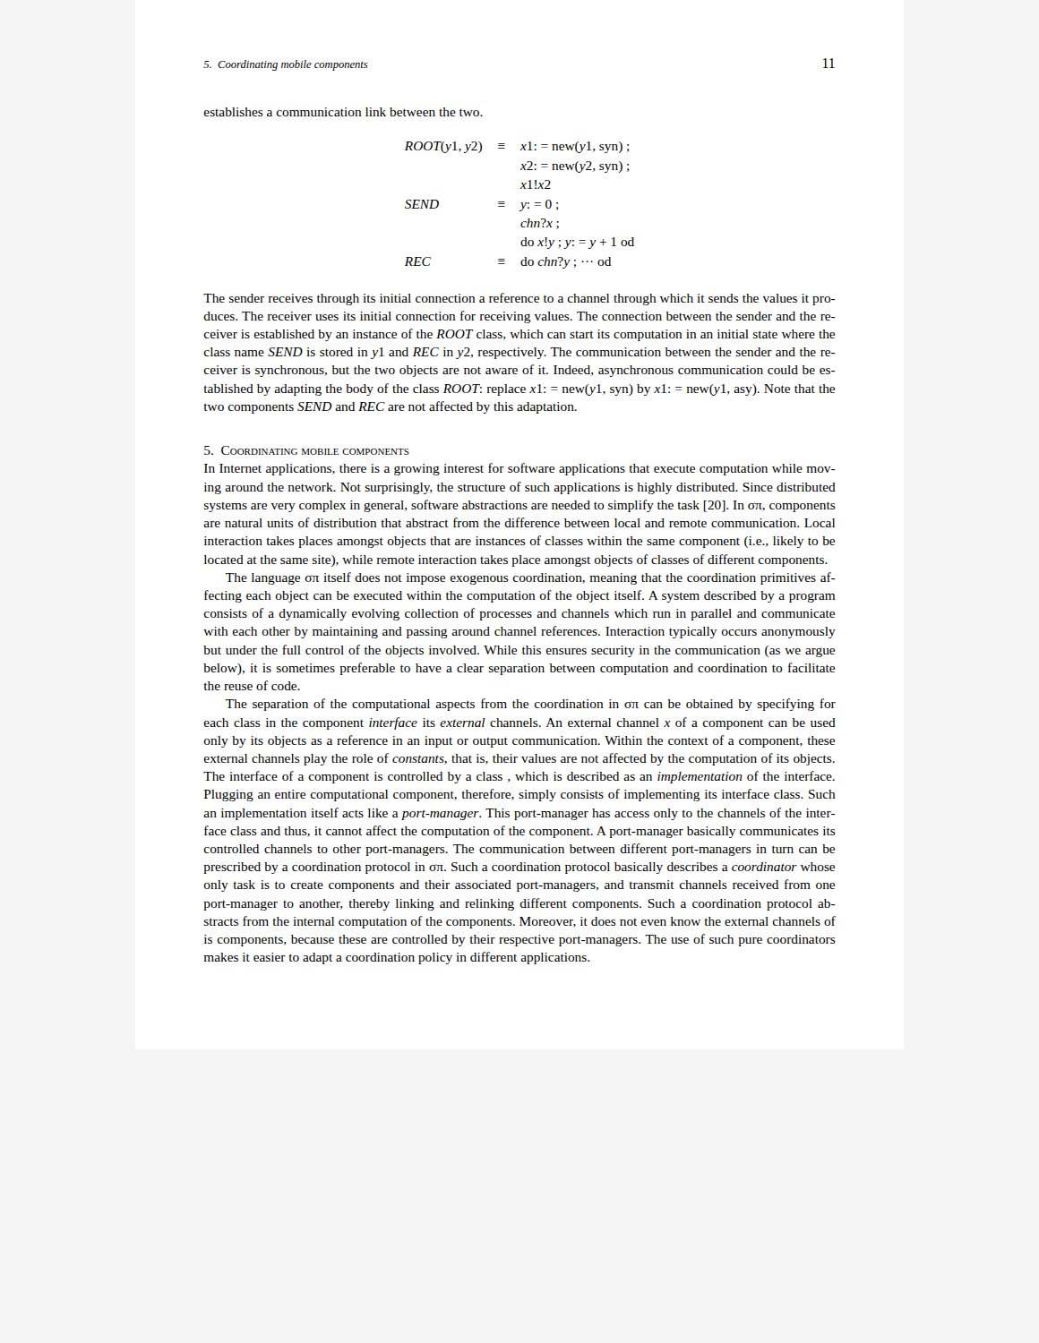5. Coordinating mobile components 11
establishes a communication link between the two.
| ROOT ( y 1, y 2) | ≡ | x 1: = new ( y 1, syn ) ; |
| | | x 2: = new ( y 2, syn ) ; |
| | | x 1! x 2 |
| SEND | ≡ | y : = 0 ; |
| | | chn ? x ; |
| | | do x ! y ; y : = y + 1 od |
| REC | ≡ | do chn ? y ; ··· od |
The sender receives through its initial connection a reference to a channel through which it sends the values it produces. The receiver uses its initial connection for receiving values. The connection between the sender and the receiver is established by an instance of the ROOT class, which can start its computation in an initial state where the class name SEND is stored in y1 and REC in y2, respectively. The communication between the sender and the receiver is synchronous, but the two objects are not aware of it. Indeed, asynchronous communication could be established by adapting the body of the class ROOT: replace x1: = new(y1, syn) by x1: = new(y1, asy). Note that the two components SEND and REC are not affected by this adaptation.
5. Coordinating mobile components
In Internet applications, there is a growing interest for software applications that execute computation while moving around the network. Not surprisingly, the structure of such applications is highly distributed. Since distributed systems are very complex in general, software abstractions are needed to simplify the task [20]. In σπ, components are natural units of distribution that abstract from the difference between local and remote communication. Local interaction takes places amongst objects that are instances of classes within the same component (i.e., likely to be located at the same site), while remote interaction takes place amongst objects of classes of different components.
The language σπ itself does not impose exogenous coordination, meaning that the coordination primitives affecting each object can be executed within the computation of the object itself. A system described by a program consists of a dynamically evolving collection of processes and channels which run in parallel and communicate with each other by maintaining and passing around channel references. Interaction typically occurs anonymously but under the full control of the objects involved. While this ensures security in the communication (as we argue below), it is sometimes preferable to have a clear separation between computation and coordination to facilitate the reuse of code.
The separation of the computational aspects from the coordination in σπ can be obtained by specifying for each class in the component interface its external channels. An external channel x of a component can be used only by its objects as a reference in an input or output communication. Within the context of a component, these external channels play the role of constants, that is, their values are not affected by the computation of its objects. The interface of a component is controlled by a class , which is described as an implementation of the interface. Plugging an entire computational component, therefore, simply consists of implementing its interface class. Such an implementation itself acts like a port-manager. This port-manager has access only to the channels of the interface class and thus, it cannot affect the computation of the component. A port-manager basically communicates its controlled channels to other port-managers. The communication between different port-managers in turn can be prescribed by a coordination protocol in σπ. Such a coordination protocol basically describes a coordinator whose only task is to create components and their associated port-managers, and transmit channels received from one port-manager to another, thereby linking and relinking different components. Such a coordination protocol abstracts from the internal computation of the components. Moreover, it does not even know the external channels of is components, because these are controlled by their respective port-managers. The use of such pure coordinators makes it easier to adapt a coordination policy in different applications.